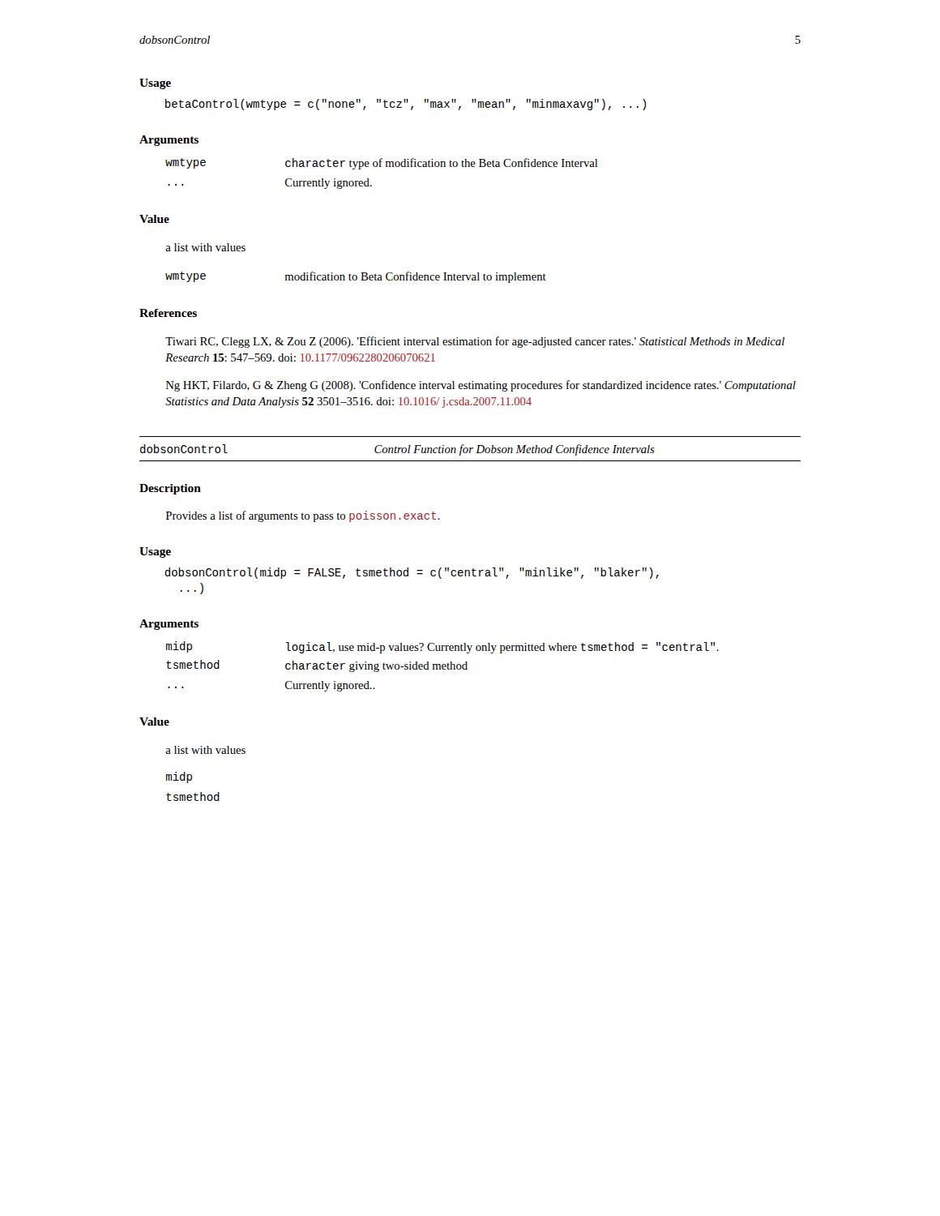dobsonControl 5
Usage
betaControl(wmtype = c("none", "tcz", "max", "mean", "minmaxavg"), ...)
Arguments
| wmtype | character type of modification to the Beta Confidence Interval |
| ... | Currently ignored. |
Value
a list with values
| wmtype | modification to Beta Confidence Interval to implement |
References
Tiwari RC, Clegg LX, & Zou Z (2006). 'Efficient interval estimation for age-adjusted cancer rates.' Statistical Methods in Medical Research 15: 547–569. doi: 10.1177/0962280206070621
Ng HKT, Filardo, G & Zheng G (2008). 'Confidence interval estimating procedures for standardized incidence rates.' Computational Statistics and Data Analysis 52 3501–3516. doi: 10.1016/ j.csda.2007.11.004
dobsonControl Control Function for Dobson Method Confidence Intervals
Description
Provides a list of arguments to pass to poisson.exact.
Usage
dobsonControl(midp = FALSE, tsmethod = c("central", "minlike", "blaker"),
  ...)
Arguments
| midp | logical , use mid-p values? Currently only permitted where tsmethod = "central" . |
| tsmethod | character giving two-sided method |
| ... | Currently ignored.. |
Value
a list with values
midp
tsmethod